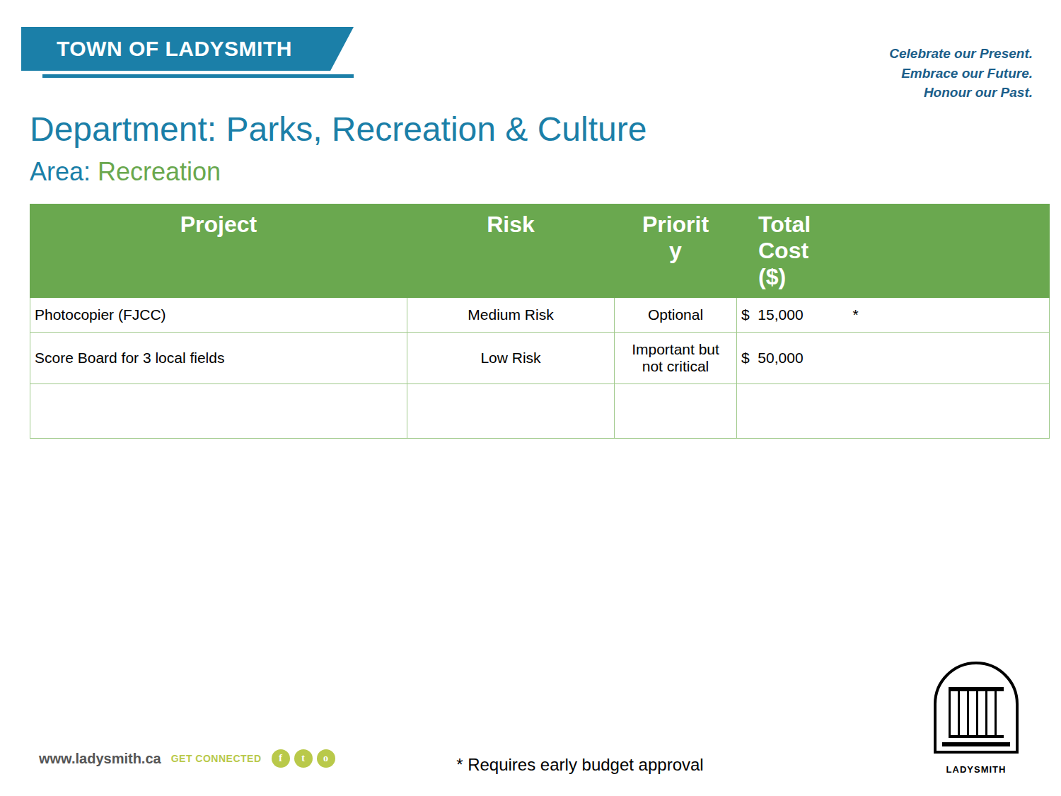TOWN OF LADYSMITH
Celebrate our Present.
Embrace our Future.
Honour our Past.
Department: Parks, Recreation & Culture
Area: Recreation
| Project | Risk | Priorit y | Total Cost ($) |
| --- | --- | --- | --- |
| Photocopier (FJCC) | Medium Risk | Optional | $ 15,000 * |
| Score Board for 3 local fields | Low Risk | Important but not critical | $ 50,000 |
www.ladysmith.ca GET CONNECTED f t o
* Requires early budget approval
LADYSMITH